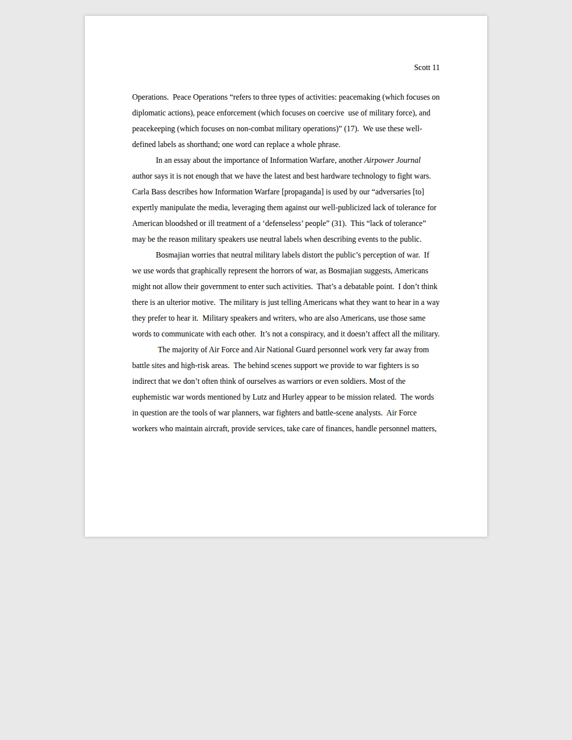Scott 11
Operations. Peace Operations “refers to three types of activities: peacemaking (which focuses on diplomatic actions), peace enforcement (which focuses on coercive use of military force), and peacekeeping (which focuses on non-combat military operations)” (17). We use these well-defined labels as shorthand; one word can replace a whole phrase.
In an essay about the importance of Information Warfare, another Airpower Journal author says it is not enough that we have the latest and best hardware technology to fight wars. Carla Bass describes how Information Warfare [propaganda] is used by our “adversaries [to] expertly manipulate the media, leveraging them against our well-publicized lack of tolerance for American bloodshed or ill treatment of a ‘defenseless’ people” (31). This “lack of tolerance” may be the reason military speakers use neutral labels when describing events to the public.
Bosmajian worries that neutral military labels distort the public’s perception of war. If we use words that graphically represent the horrors of war, as Bosmajian suggests, Americans might not allow their government to enter such activities. That’s a debatable point. I don’t think there is an ulterior motive. The military is just telling Americans what they want to hear in a way they prefer to hear it. Military speakers and writers, who are also Americans, use those same words to communicate with each other. It’s not a conspiracy, and it doesn’t affect all the military.
The majority of Air Force and Air National Guard personnel work very far away from battle sites and high-risk areas. The behind scenes support we provide to war fighters is so indirect that we don’t often think of ourselves as warriors or even soldiers. Most of the euphemistic war words mentioned by Lutz and Hurley appear to be mission related. The words in question are the tools of war planners, war fighters and battle-scene analysts. Air Force workers who maintain aircraft, provide services, take care of finances, handle personnel matters,